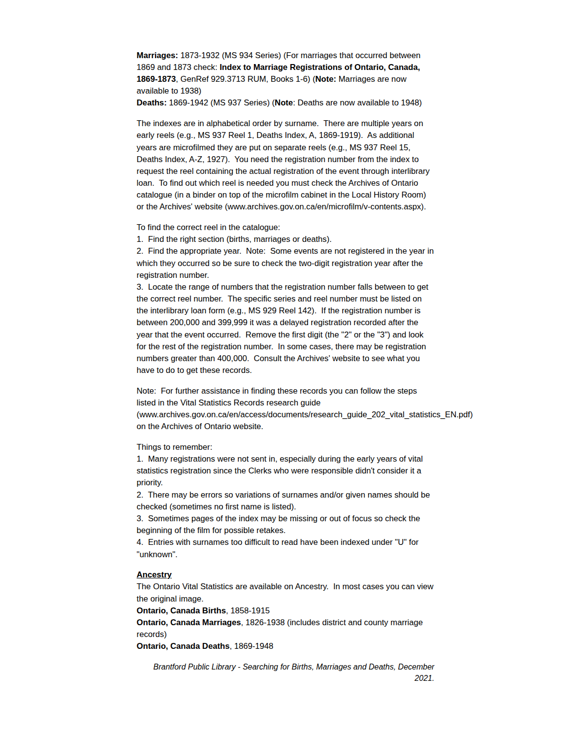Marriages: 1873-1932 (MS 934 Series) (For marriages that occurred between 1869 and 1873 check: Index to Marriage Registrations of Ontario, Canada, 1869-1873, GenRef 929.3713 RUM, Books 1-6) (Note: Marriages are now available to 1938)
Deaths: 1869-1942 (MS 937 Series) (Note: Deaths are now available to 1948)
The indexes are in alphabetical order by surname. There are multiple years on early reels (e.g., MS 937 Reel 1, Deaths Index, A, 1869-1919). As additional years are microfilmed they are put on separate reels (e.g., MS 937 Reel 15, Deaths Index, A-Z, 1927). You need the registration number from the index to request the reel containing the actual registration of the event through interlibrary loan. To find out which reel is needed you must check the Archives of Ontario catalogue (in a binder on top of the microfilm cabinet in the Local History Room) or the Archives' website (www.archives.gov.on.ca/en/microfilm/v-contents.aspx).
To find the correct reel in the catalogue:
1. Find the right section (births, marriages or deaths).
2. Find the appropriate year. Note: Some events are not registered in the year in which they occurred so be sure to check the two-digit registration year after the registration number.
3. Locate the range of numbers that the registration number falls between to get the correct reel number. The specific series and reel number must be listed on the interlibrary loan form (e.g., MS 929 Reel 142). If the registration number is between 200,000 and 399,999 it was a delayed registration recorded after the year that the event occurred. Remove the first digit (the "2" or the "3") and look for the rest of the registration number. In some cases, there may be registration numbers greater than 400,000. Consult the Archives' website to see what you have to do to get these records.
Note: For further assistance in finding these records you can follow the steps listed in the Vital Statistics Records research guide (www.archives.gov.on.ca/en/access/documents/research_guide_202_vital_statistics_EN.pdf) on the Archives of Ontario website.
Things to remember:
1. Many registrations were not sent in, especially during the early years of vital statistics registration since the Clerks who were responsible didn't consider it a priority.
2. There may be errors so variations of surnames and/or given names should be checked (sometimes no first name is listed).
3. Sometimes pages of the index may be missing or out of focus so check the beginning of the film for possible retakes.
4. Entries with surnames too difficult to read have been indexed under "U" for "unknown".
Ancestry
The Ontario Vital Statistics are available on Ancestry. In most cases you can view the original image.
Ontario, Canada Births, 1858-1915
Ontario, Canada Marriages, 1826-1938 (includes district and county marriage records)
Ontario, Canada Deaths, 1869-1948
Brantford Public Library - Searching for Births, Marriages and Deaths, December 2021.